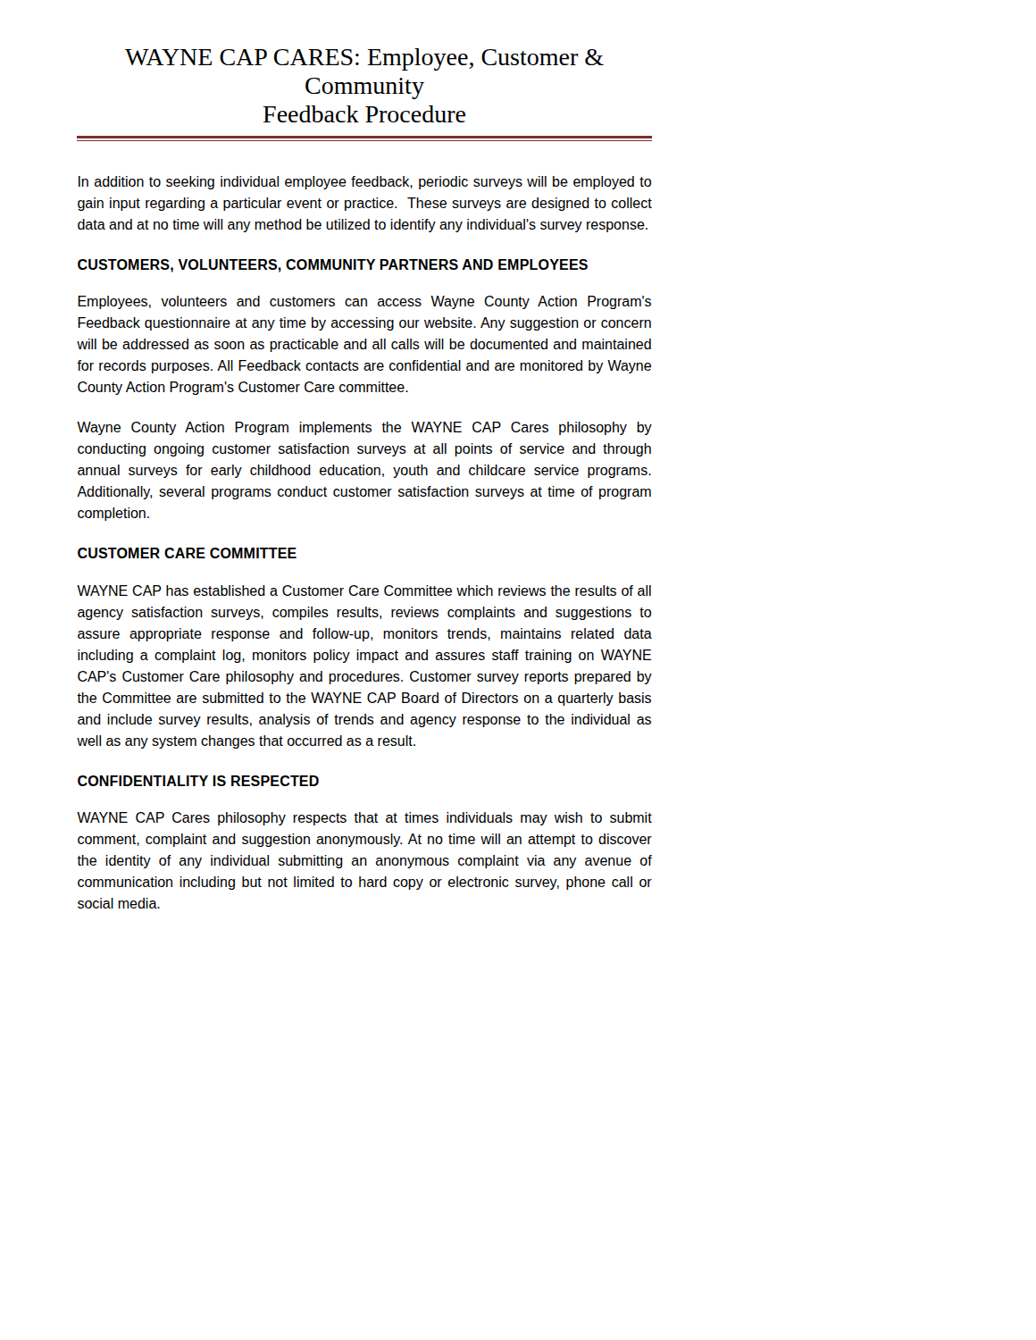WAYNE CAP CARES: Employee, Customer & Community
Feedback Procedure
In addition to seeking individual employee feedback, periodic surveys will be employed to gain input regarding a particular event or practice. These surveys are designed to collect data and at no time will any method be utilized to identify any individual's survey response.
Customers, Volunteers, Community Partners and Employees
Page | 2
Employees, volunteers and customers can access Wayne County Action Program's Feedback questionnaire at any time by accessing our website. Any suggestion or concern will be addressed as soon as practicable and all calls will be documented and maintained for records purposes. All Feedback contacts are confidential and are monitored by Wayne County Action Program's Customer Care committee.
Wayne County Action Program implements the WAYNE CAP Cares philosophy by conducting ongoing customer satisfaction surveys at all points of service and through annual surveys for early childhood education, youth and childcare service programs. Additionally, several programs conduct customer satisfaction surveys at time of program completion.
Customer Care Committee
WAYNE CAP has established a Customer Care Committee which reviews the results of all agency satisfaction surveys, compiles results, reviews complaints and suggestions to assure appropriate response and follow-up, monitors trends, maintains related data including a complaint log, monitors policy impact and assures staff training on WAYNE CAP's Customer Care philosophy and procedures. Customer survey reports prepared by the Committee are submitted to the WAYNE CAP Board of Directors on a quarterly basis and include survey results, analysis of trends and agency response to the individual as well as any system changes that occurred as a result.
Confidentiality is Respected
WAYNE CAP Cares philosophy respects that at times individuals may wish to submit comment, complaint and suggestion anonymously. At no time will an attempt to discover the identity of any individual submitting an anonymous complaint via any avenue of communication including but not limited to hard copy or electronic survey, phone call or social media.